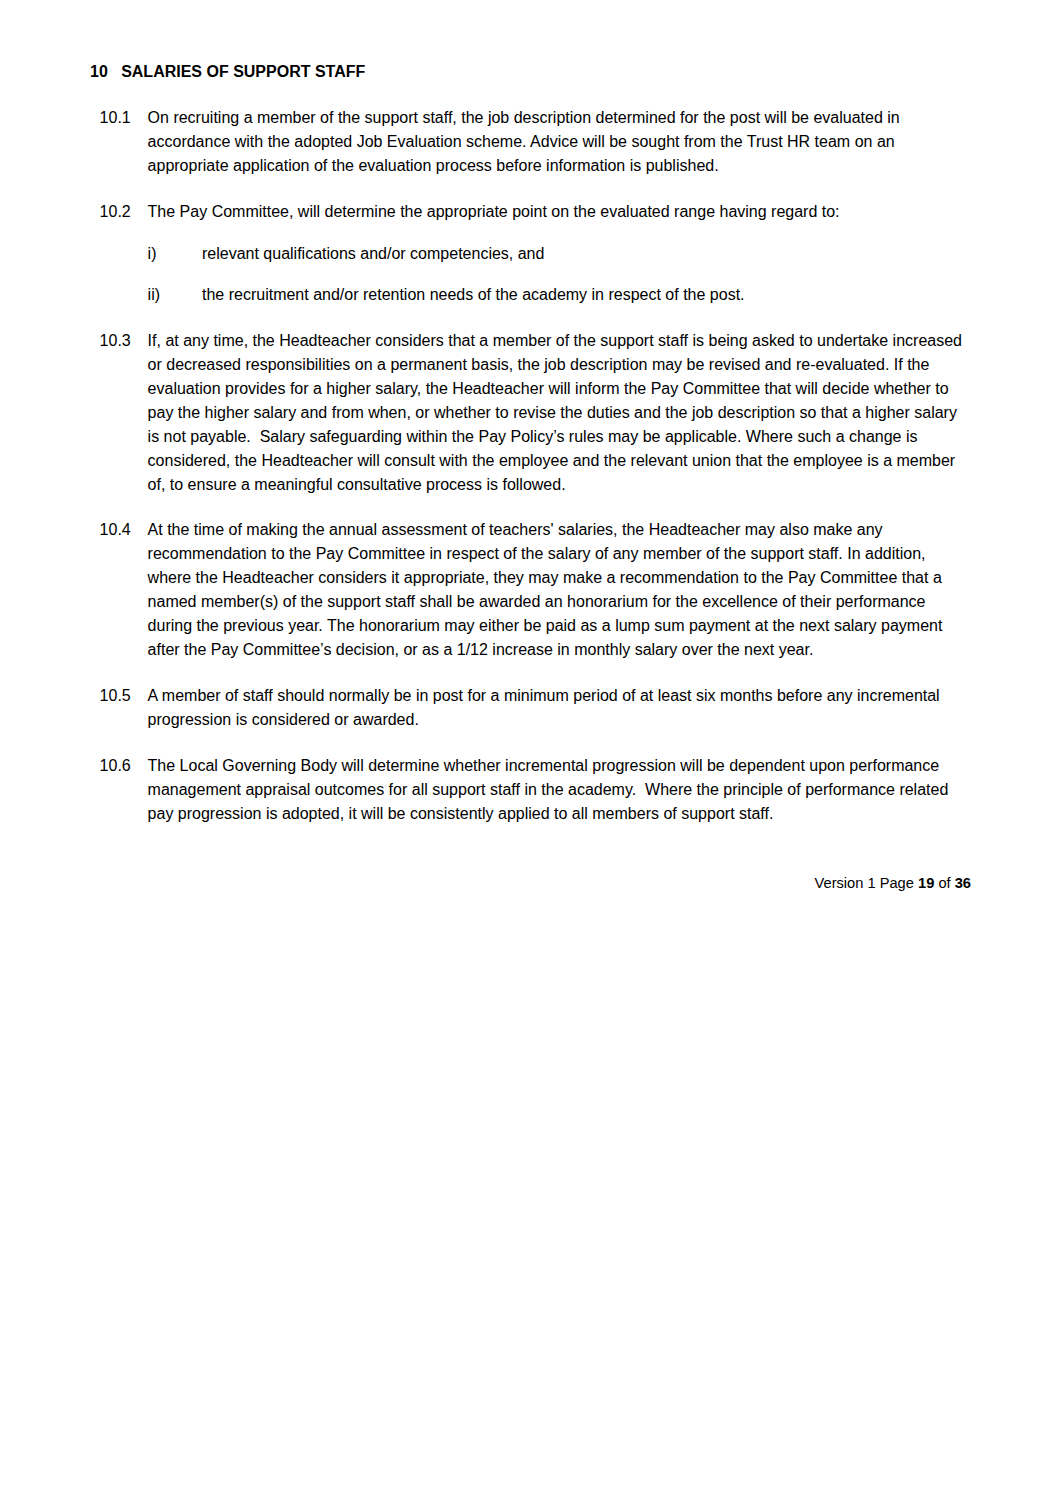10 SALARIES OF SUPPORT STAFF
10.1 On recruiting a member of the support staff, the job description determined for the post will be evaluated in accordance with the adopted Job Evaluation scheme. Advice will be sought from the Trust HR team on an appropriate application of the evaluation process before information is published.
10.2 The Pay Committee, will determine the appropriate point on the evaluated range having regard to:
i) relevant qualifications and/or competencies, and
ii) the recruitment and/or retention needs of the academy in respect of the post.
10.3 If, at any time, the Headteacher considers that a member of the support staff is being asked to undertake increased or decreased responsibilities on a permanent basis, the job description may be revised and re-evaluated. If the evaluation provides for a higher salary, the Headteacher will inform the Pay Committee that will decide whether to pay the higher salary and from when, or whether to revise the duties and the job description so that a higher salary is not payable. Salary safeguarding within the Pay Policy’s rules may be applicable. Where such a change is considered, the Headteacher will consult with the employee and the relevant union that the employee is a member of, to ensure a meaningful consultative process is followed.
10.4 At the time of making the annual assessment of teachers' salaries, the Headteacher may also make any recommendation to the Pay Committee in respect of the salary of any member of the support staff. In addition, where the Headteacher considers it appropriate, they may make a recommendation to the Pay Committee that a named member(s) of the support staff shall be awarded an honorarium for the excellence of their performance during the previous year. The honorarium may either be paid as a lump sum payment at the next salary payment after the Pay Committee’s decision, or as a 1/12 increase in monthly salary over the next year.
10.5 A member of staff should normally be in post for a minimum period of at least six months before any incremental progression is considered or awarded.
10.6 The Local Governing Body will determine whether incremental progression will be dependent upon performance management appraisal outcomes for all support staff in the academy. Where the principle of performance related pay progression is adopted, it will be consistently applied to all members of support staff.
Version 1 Page 19 of 36